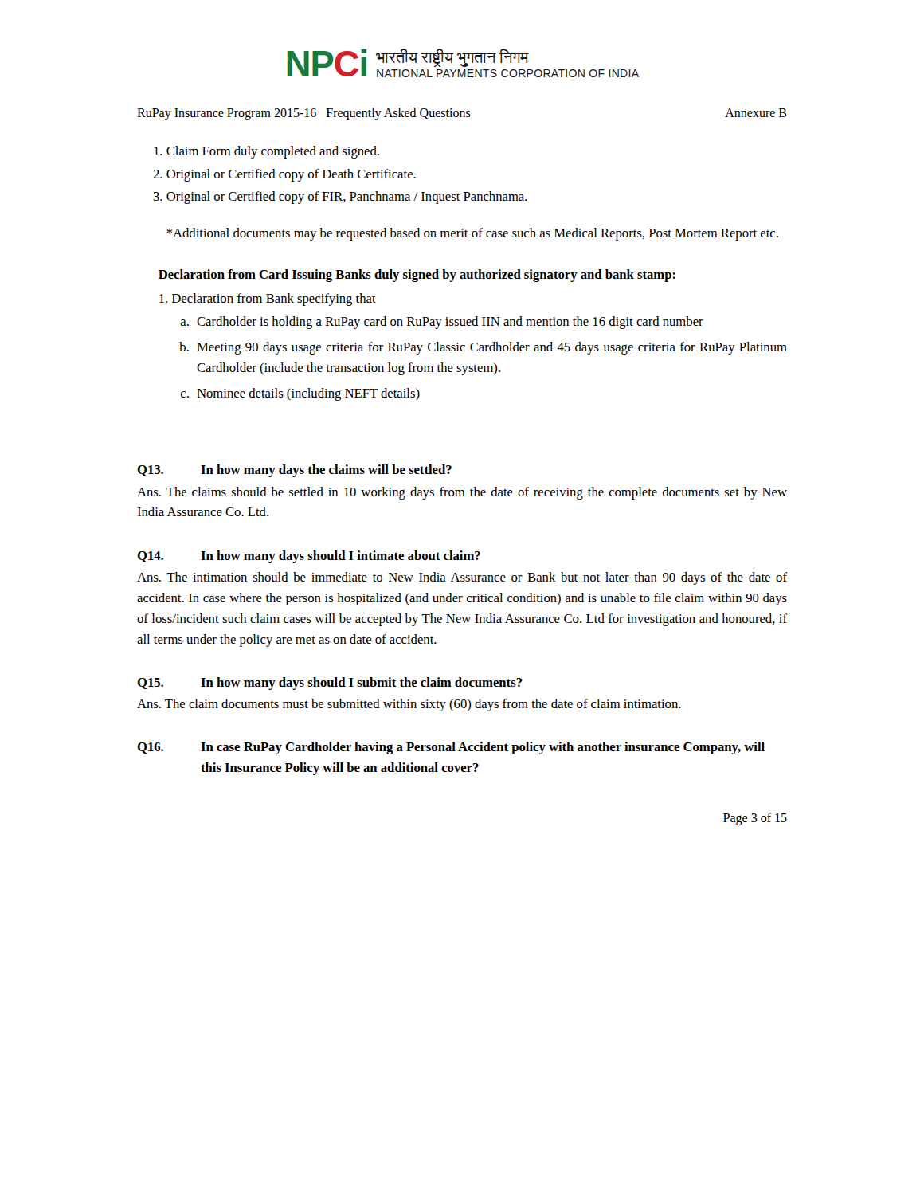NPCi
भारतीय राष्ट्रीय भुगतान निगम
NATIONAL PAYMENTS CORPORATION OF INDIA
RuPay Insurance Program 2015-16 Frequently Asked Questions
Annexure B
Claim Form duly completed and signed.
Original or Certified copy of Death Certificate.
Original or Certified copy of FIR, Panchnama / Inquest Panchnama.
*Additional documents may be requested based on merit of case such as Medical Reports, Post Mortem Report etc.
Declaration from Card Issuing Banks duly signed by authorized signatory and bank stamp:
Declaration from Bank specifying that
Cardholder is holding a RuPay card on RuPay issued IIN and mention the 16 digit card number
Meeting 90 days usage criteria for RuPay Classic Cardholder and 45 days usage criteria for RuPay Platinum Cardholder (include the transaction log from the system).
Nominee details (including NEFT details)
Q13. In how many days the claims will be settled?
Ans. The claims should be settled in 10 working days from the date of receiving the complete documents set by New India Assurance Co. Ltd.
Q14. In how many days should I intimate about claim?
Ans. The intimation should be immediate to New India Assurance or Bank but not later than 90 days of the date of accident. In case where the person is hospitalized (and under critical condition) and is unable to file claim within 90 days of loss/incident such claim cases will be accepted by The New India Assurance Co. Ltd for investigation and honoured, if all terms under the policy are met as on date of accident.
Q15. In how many days should I submit the claim documents?
Ans. The claim documents must be submitted within sixty (60) days from the date of claim intimation.
Q16. In case RuPay Cardholder having a Personal Accident policy with another insurance Company, will this Insurance Policy will be an additional cover?
Page 3 of 15